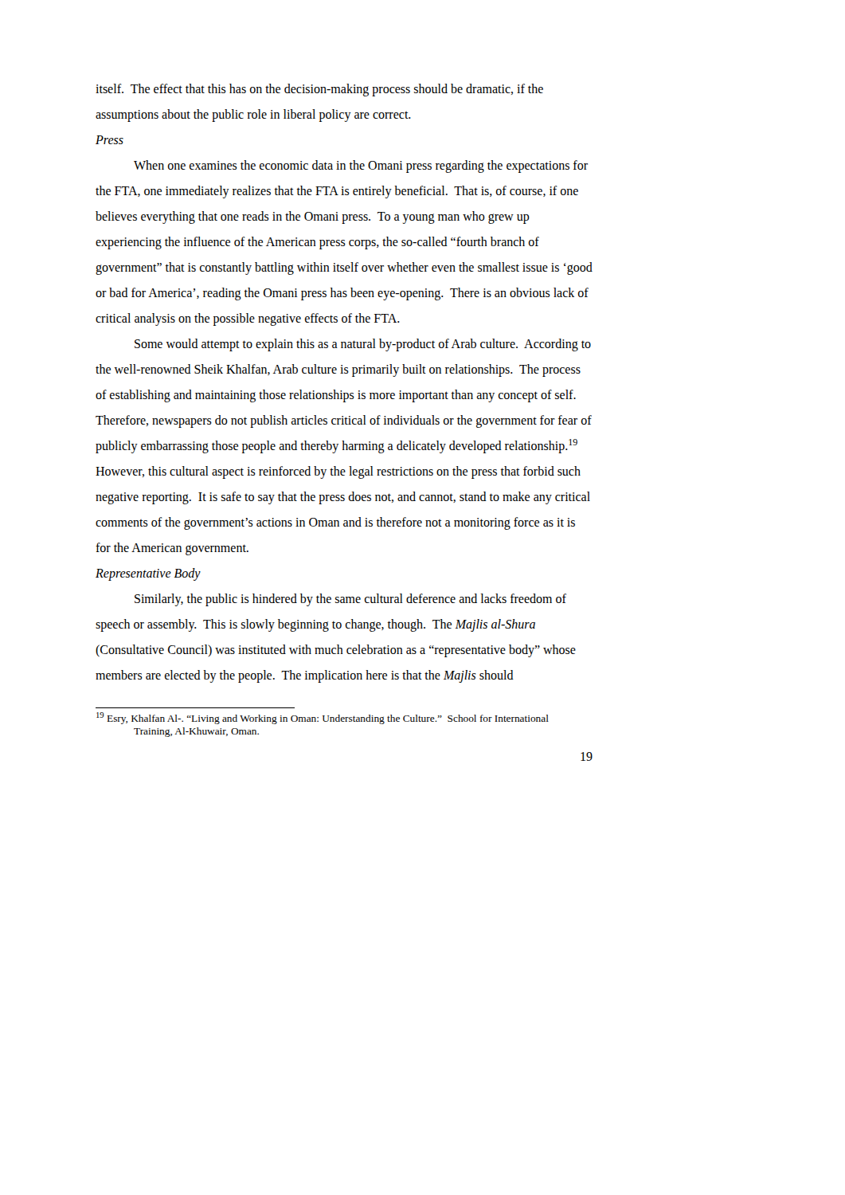itself. The effect that this has on the decision-making process should be dramatic, if the assumptions about the public role in liberal policy are correct.
Press
When one examines the economic data in the Omani press regarding the expectations for the FTA, one immediately realizes that the FTA is entirely beneficial. That is, of course, if one believes everything that one reads in the Omani press. To a young man who grew up experiencing the influence of the American press corps, the so-called “fourth branch of government” that is constantly battling within itself over whether even the smallest issue is ‘good or bad for America’, reading the Omani press has been eye-opening. There is an obvious lack of critical analysis on the possible negative effects of the FTA.
Some would attempt to explain this as a natural by-product of Arab culture. According to the well-renowned Sheik Khalfan, Arab culture is primarily built on relationships. The process of establishing and maintaining those relationships is more important than any concept of self. Therefore, newspapers do not publish articles critical of individuals or the government for fear of publicly embarrassing those people and thereby harming a delicately developed relationship.19 However, this cultural aspect is reinforced by the legal restrictions on the press that forbid such negative reporting. It is safe to say that the press does not, and cannot, stand to make any critical comments of the government’s actions in Oman and is therefore not a monitoring force as it is for the American government.
Representative Body
Similarly, the public is hindered by the same cultural deference and lacks freedom of speech or assembly. This is slowly beginning to change, though. The Majlis al-Shura (Consultative Council) was instituted with much celebration as a “representative body” whose members are elected by the people. The implication here is that the Majlis should
19 Esry, Khalfan Al-. “Living and Working in Oman: Understanding the Culture.” School for International Training, Al-Khuwair, Oman.
19